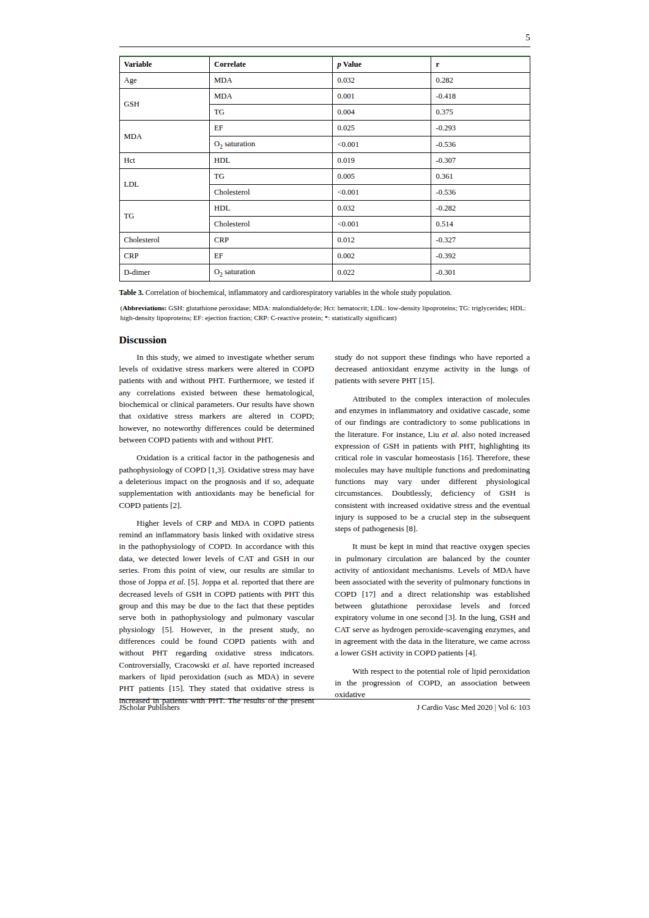5
| Variable | Correlate | p Value | r |
| --- | --- | --- | --- |
| Age | MDA | 0.032 | 0.282 |
| GSH | MDA | 0.001 | -0.418 |
| TG | 0.004 | 0.375 |
| MDA | EF | 0.025 | -0.293 |
| O 2 saturation | <0.001 | -0.536 |
| Hct | HDL | 0.019 | -0.307 |
| LDL | TG | 0.005 | 0.361 |
| Cholesterol | <0.001 | -0.536 |
| TG | HDL | 0.032 | -0.282 |
| Cholesterol | <0.001 | 0.514 |
| Cholesterol | CRP | 0.012 | -0.327 |
| CRP | EF | 0.002 | -0.392 |
| D-dimer | O 2 saturation | 0.022 | -0.301 |
Table 3. Correlation of biochemical, inflammatory and cardiorespiratory variables in the whole study population.
(Abbreviations: GSH: glutathione peroxidase; MDA: malondialdehyde; Hct: hematocrit; LDL: low-density lipoproteins; TG: triglycerides; HDL: high-density lipoproteins; EF: ejection fraction; CRP: C-reactive protein; *: statistically significant)
Discussion
In this study, we aimed to investigate whether serum levels of oxidative stress markers were altered in COPD patients with and without PHT. Furthermore, we tested if any correlations existed between these hematological, biochemical or clinical parameters. Our results have shown that oxidative stress markers are altered in COPD; however, no noteworthy differences could be determined between COPD patients with and without PHT.
Oxidation is a critical factor in the pathogenesis and pathophysiology of COPD [1,3]. Oxidative stress may have a deleterious impact on the prognosis and if so, adequate supplementation with antioxidants may be beneficial for COPD patients [2].
Higher levels of CRP and MDA in COPD patients remind an inflammatory basis linked with oxidative stress in the pathophysiology of COPD. In accordance with this data, we detected lower levels of CAT and GSH in our series. From this point of view, our results are similar to those of Joppa et al. [5]. Joppa et al. reported that there are decreased levels of GSH in COPD patients with PHT this group and this may be due to the fact that these peptides serve both in pathophysiology and pulmonary vascular physiology [5]. However, in the present study, no differences could be found COPD patients with and without PHT regarding oxidative stress indicators. Controversially, Cracowski et al. have reported increased markers of lipid peroxidation (such as MDA) in severe PHT patients [15]. They stated that oxidative stress is increased in patients with PHT. The results of the present study do not support these findings who have reported a decreased antioxidant enzyme activity in the lungs of patients with severe PHT [15].
Attributed to the complex interaction of molecules and enzymes in inflammatory and oxidative cascade, some of our findings are contradictory to some publications in the literature. For instance, Liu et al. also noted increased expression of GSH in patients with PHT, highlighting its critical role in vascular homeostasis [16]. Therefore, these molecules may have multiple functions and predominating functions may vary under different physiological circumstances. Doubtlessly, deficiency of GSH is consistent with increased oxidative stress and the eventual injury is supposed to be a crucial step in the subsequent steps of pathogenesis [8].
It must be kept in mind that reactive oxygen species in pulmonary circulation are balanced by the counter activity of antioxidant mechanisms. Levels of MDA have been associated with the severity of pulmonary functions in COPD [17] and a direct relationship was established between glutathione peroxidase levels and forced expiratory volume in one second [3]. In the lung, GSH and CAT serve as hydrogen peroxide-scavenging enzymes, and in agreement with the data in the literature, we came across a lower GSH activity in COPD patients [4].
With respect to the potential role of lipid peroxidation in the progression of COPD, an association between oxidative
JScholar Publishers J Cardio Vasc Med 2020 | Vol 6: 103